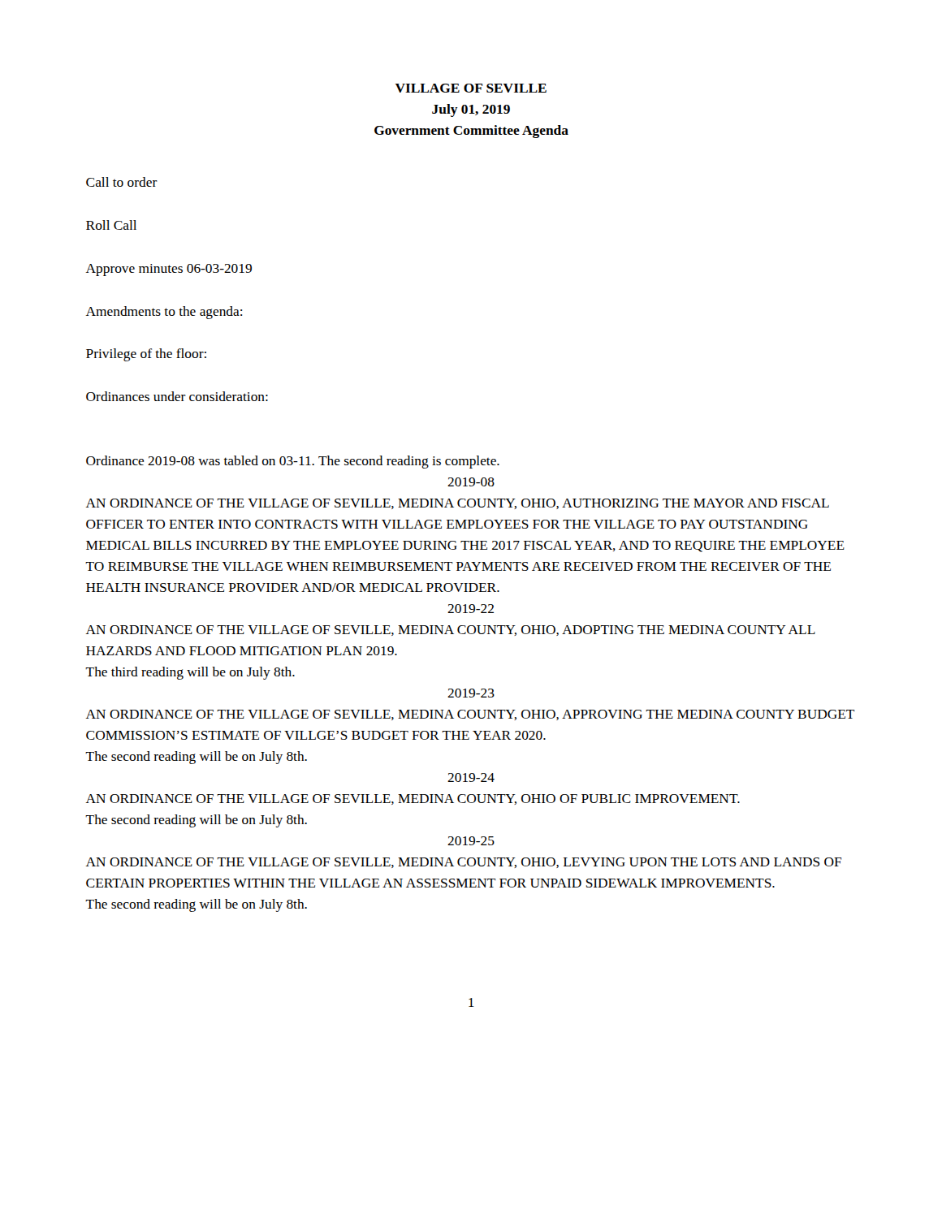VILLAGE OF SEVILLE July 01, 2019 Government Committee Agenda
Call to order
Roll Call
Approve minutes 06-03-2019
Amendments to the agenda:
Privilege of the floor:
Ordinances under consideration:
Ordinance 2019-08 was tabled on 03-11. The second reading is complete.
2019-08
AN ORDINANCE OF THE VILLAGE OF SEVILLE, MEDINA COUNTY, OHIO, AUTHORIZING THE MAYOR AND FISCAL OFFICER TO ENTER INTO CONTRACTS WITH VILLAGE EMPLOYEES FOR THE VILLAGE TO PAY OUTSTANDING MEDICAL BILLS INCURRED BY THE EMPLOYEE DURING THE 2017 FISCAL YEAR, AND TO REQUIRE THE EMPLOYEE TO REIMBURSE THE VILLAGE WHEN REIMBURSEMENT PAYMENTS ARE RECEIVED FROM THE RECEIVER OF THE HEALTH INSURANCE PROVIDER AND/OR MEDICAL PROVIDER.
2019-22
AN ORDINANCE OF THE VILLAGE OF SEVILLE, MEDINA COUNTY, OHIO, ADOPTING THE MEDINA COUNTY ALL HAZARDS AND FLOOD MITIGATION PLAN 2019.
The third reading will be on July 8th.
2019-23
AN ORDINANCE OF THE VILLAGE OF SEVILLE, MEDINA COUNTY, OHIO, APPROVING THE MEDINA COUNTY BUDGET COMMISSION’S ESTIMATE OF VILLGE’S BUDGET FOR THE YEAR 2020.
The second reading will be on July 8th.
2019-24
AN ORDINANCE OF THE VILLAGE OF SEVILLE, MEDINA COUNTY, OHIO OF PUBLIC IMPROVEMENT.
The second reading will be on July 8th.
2019-25
AN ORDINANCE OF THE VILLAGE OF SEVILLE, MEDINA COUNTY, OHIO, LEVYING UPON THE LOTS AND LANDS OF CERTAIN PROPERTIES WITHIN THE VILLAGE AN ASSESSMENT FOR UNPAID SIDEWALK IMPROVEMENTS.
The second reading will be on July 8th.
1